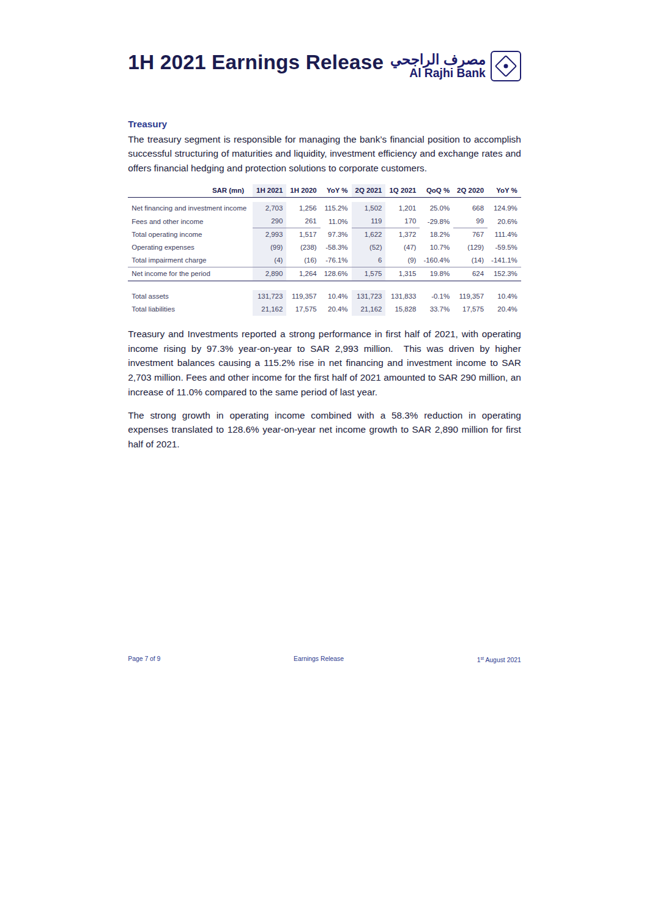1H 2021 Earnings Release
مصرف الراجحي
Al Rajhi Bank
Treasury
The treasury segment is responsible for managing the bank’s financial position to accomplish successful structuring of maturities and liquidity, investment efficiency and exchange rates and offers financial hedging and protection solutions to corporate customers.
| SAR (mn) | 1H 2021 | 1H 2020 | YoY % | 2Q 2021 | 1Q 2021 | QoQ % | 2Q 2020 | YoY % |
| --- | --- | --- | --- | --- | --- | --- | --- | --- |
| Net financing and investment income | 2,703 | 1,256 | 115.2% | 1,502 | 1,201 | 25.0% | 668 | 124.9% |
| Fees and other income | 290 | 261 | 11.0% | 119 | 170 | -29.8% | 99 | 20.6% |
| Total operating income | 2,993 | 1,517 | 97.3% | 1,622 | 1,372 | 18.2% | 767 | 111.4% |
| Operating expenses | (99) | (238) | -58.3% | (52) | (47) | 10.7% | (129) | -59.5% |
| Total impairment charge | (4) | (16) | -76.1% | 6 | (9) | -160.4% | (14) | -141.1% |
| Net income for the period | 2,890 | 1,264 | 128.6% | 1,575 | 1,315 | 19.8% | 624 | 152.3% |
| Total assets | 131,723 | 119,357 | 10.4% | 131,723 | 131,833 | -0.1% | 119,357 | 10.4% |
| Total liabilities | 21,162 | 17,575 | 20.4% | 21,162 | 15,828 | 33.7% | 17,575 | 20.4% |
Treasury and Investments reported a strong performance in first half of 2021, with operating income rising by 97.3% year-on-year to SAR 2,993 million. This was driven by higher investment balances causing a 115.2% rise in net financing and investment income to SAR 2,703 million. Fees and other income for the first half of 2021 amounted to SAR 290 million, an increase of 11.0% compared to the same period of last year.
The strong growth in operating income combined with a 58.3% reduction in operating expenses translated to 128.6% year-on-year net income growth to SAR 2,890 million for first half of 2021.
Page 7 of 9
Earnings Release
1st August 2021